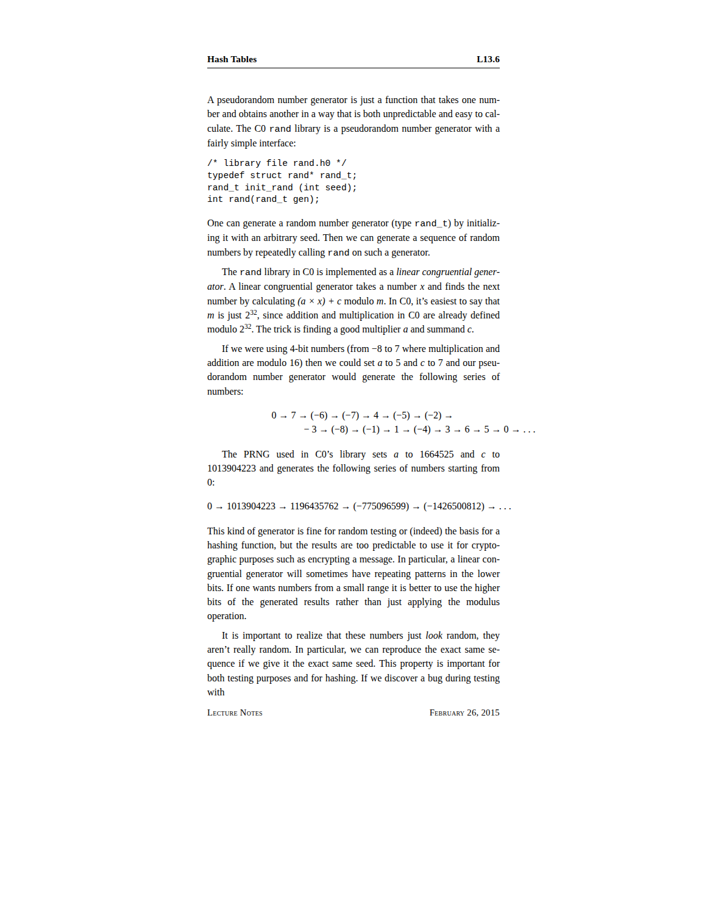Hash Tables L13.6
A pseudorandom number generator is just a function that takes one number and obtains another in a way that is both unpredictable and easy to calculate. The C0 rand library is a pseudorandom number generator with a fairly simple interface:
/* library file rand.h0 */
typedef struct rand* rand_t;
rand_t init_rand (int seed);
int rand(rand_t gen);
One can generate a random number generator (type rand_t) by initializing it with an arbitrary seed. Then we can generate a sequence of random numbers by repeatedly calling rand on such a generator.
The rand library in C0 is implemented as a linear congruential generator. A linear congruential generator takes a number x and finds the next number by calculating (a × x) + c modulo m. In C0, it’s easiest to say that m is just 232, since addition and multiplication in C0 are already defined modulo 232. The trick is finding a good multiplier a and summand c.
If we were using 4-bit numbers (from −8 to 7 where multiplication and addition are modulo 16) then we could set a to 5 and c to 7 and our pseudorandom number generator would generate the following series of numbers:
0 → 7 → (−6) → (−7) → 4 → (−5) → (−2) → − 3 → (−8) → (−1) → 1 → (−4) → 3 → 6 → 5 → 0 → . . .
The PRNG used in C0’s library sets a to 1664525 and c to 1013904223 and generates the following series of numbers starting from 0:
0 → 1013904223 → 1196435762 → (−775096599) → (−1426500812) → . . .
This kind of generator is fine for random testing or (indeed) the basis for a hashing function, but the results are too predictable to use it for cryptographic purposes such as encrypting a message. In particular, a linear congruential generator will sometimes have repeating patterns in the lower bits. If one wants numbers from a small range it is better to use the higher bits of the generated results rather than just applying the modulus operation.
It is important to realize that these numbers just look random, they aren’t really random. In particular, we can reproduce the exact same sequence if we give it the exact same seed. This property is important for both testing purposes and for hashing. If we discover a bug during testing with
Lecture Notes February 26, 2015